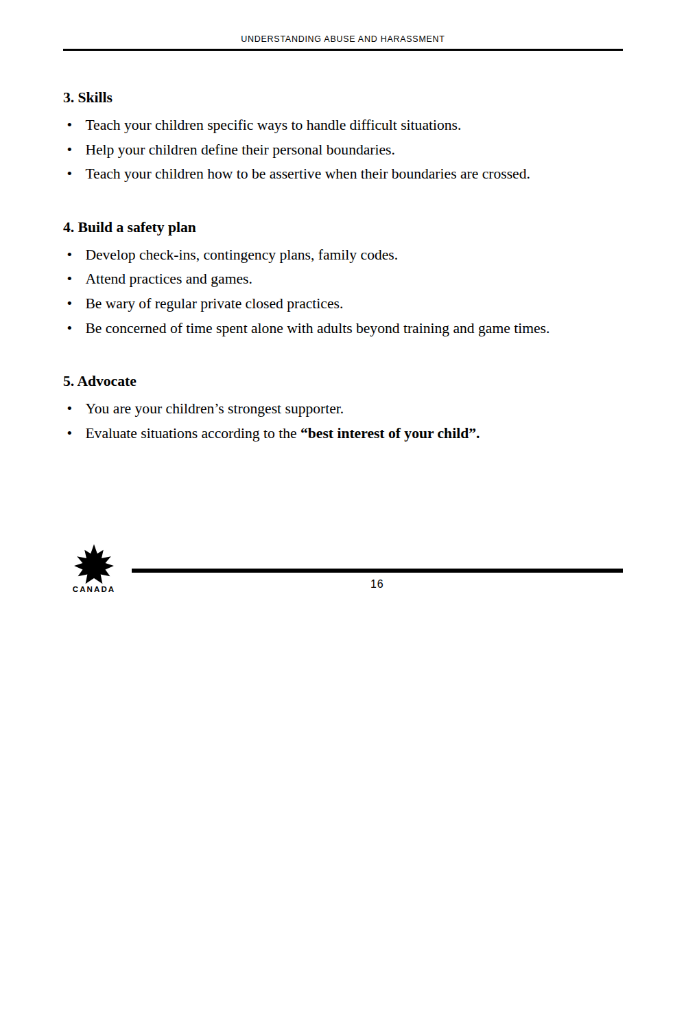Understanding Abuse and Harassment
3. Skills
Teach your children specific ways to handle difficult situations.
Help your children define their personal boundaries.
Teach your children how to be assertive when their boundaries are crossed.
4. Build a safety plan
Develop check-ins, contingency plans, family codes.
Attend practices and games.
Be wary of regular private closed practices.
Be concerned of time spent alone with adults beyond training and game times.
5. Advocate
You are your children’s strongest supporter.
Evaluate situations according to the “best interest of your child”.
CANADA
16